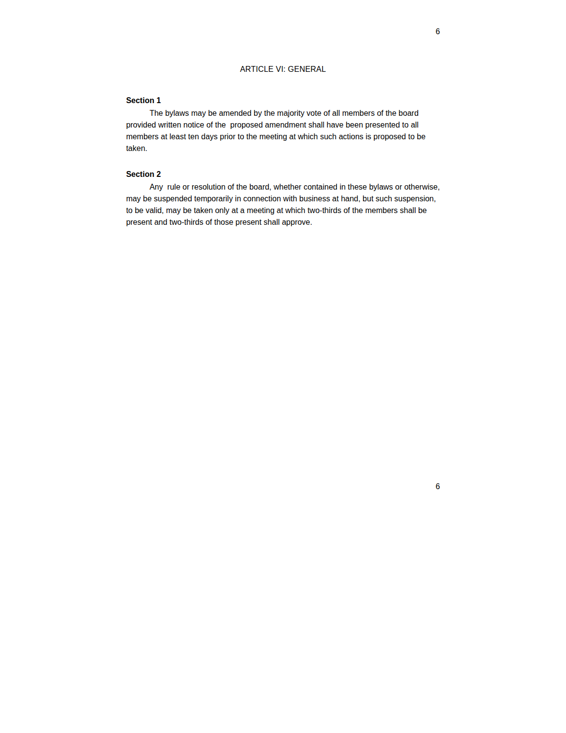6
ARTICLE VI: GENERAL
Section 1
The bylaws may be amended by the majority vote of all members of the board provided written notice of the proposed amendment shall have been presented to all members at least ten days prior to the meeting at which such actions is proposed to be taken.
Section 2
Any rule or resolution of the board, whether contained in these bylaws or otherwise, may be suspended temporarily in connection with business at hand, but such suspension, to be valid, may be taken only at a meeting at which two-thirds of the members shall be present and two-thirds of those present shall approve.
6